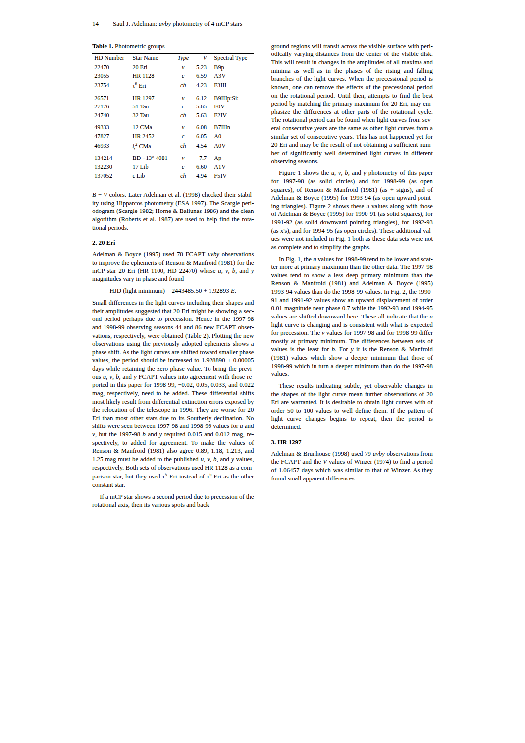14 Saul J. Adelman: uvby photometry of 4 mCP stars
Table 1. Photometric groups
| HD Number | Star Name | Type | V | Spectral Type |
| --- | --- | --- | --- | --- |
| 22470 | 20 Eri | v | 5.23 | B9p |
| 23055 | HR 1128 | c | 6.59 | A3V |
| 23754 | τ 6 Eri | ch | 4.23 | F3III |
| 26571 | HR 1297 | v | 6.12 | B9IIIp:Si: |
| 27176 | 51 Tau | c | 5.65 | F0V |
| 24740 | 32 Tau | ch | 5.63 | F2IV |
| 49333 | 12 CMa | v | 6.08 | B7IIIn |
| 47827 | HR 2452 | c | 6.05 | A0 |
| 46933 | ξ 2 CMa | ch | 4.54 | A0V |
| 134214 | BD −13° 4081 | v | 7.7 | Ap |
| 132230 | 17 Lib | c | 6.60 | A1V |
| 137052 | ε Lib | ch | 4.94 | F5IV |
B − V colors. Later Adelman et al. (1998) checked their stability using Hipparcos photometry (ESA 1997). The Scargle periodogram (Scargle 1982; Horne & Baliunas 1986) and the clean algorithm (Roberts et al. 1987) are used to help find the rotational periods.
2. 20 Eri
Adelman & Boyce (1995) used 78 FCAPT uvby observations to improve the ephemeris of Renson & Manfroid (1981) for the mCP star 20 Eri (HR 1100, HD 22470) whose u, v, b, and y magnitudes vary in phase and found
HJD (light minimum) = 2443485.50 + 1.92893 E.
Small differences in the light curves including their shapes and their amplitudes suggested that 20 Eri might be showing a second period perhaps due to precession. Hence in the 1997-98 and 1998-99 observing seasons 44 and 86 new FCAPT observations, respectively, were obtained (Table 2). Plotting the new observations using the previously adopted ephemeris shows a phase shift. As the light curves are shifted toward smaller phase values, the period should be increased to 1.928890 ± 0.00005 days while retaining the zero phase value. To bring the previous u, v, b, and y FCAPT values into agreement with those reported in this paper for 1998-99, −0.02, 0.05, 0.033, and 0.022 mag, respectively, need to be added. These differential shifts most likely result from differential extinction errors exposed by the relocation of the telescope in 1996. They are worse for 20 Eri than most other stars due to its Southerly declination. No shifts were seen between 1997-98 and 1998-99 values for u and v, but the 1997-98 b and y required 0.015 and 0.012 mag, respectively, to added for agreement. To make the values of Renson & Manfroid (1981) also agree 0.89, 1.18, 1.213, and 1.25 mag must be added to the published u, v, b, and y values, respectively. Both sets of observations used HR 1128 as a comparison star, but they used τ5 Eri instead of τ6 Eri as the other constant star.
If a mCP star shows a second period due to precession of the rotational axis, then its various spots and back-
ground regions will transit across the visible surface with periodically varying distances from the center of the visible disk. This will result in changes in the amplitudes of all maxima and minima as well as in the phases of the rising and falling branches of the light curves. When the precessional period is known, one can remove the effects of the precessional period on the rotational period. Until then, attempts to find the best period by matching the primary maximum for 20 Eri, may emphasize the differences at other parts of the rotational cycle. The rotational period can be found when light curves from several consecutive years are the same as other light curves from a similar set of consecutive years. This has not happened yet for 20 Eri and may be the result of not obtaining a sufficient number of significantly well determined light curves in different observing seasons.
Figure 1 shows the u, v, b, and y photometry of this paper for 1997-98 (as solid circles) and for 1998-99 (as open squares), of Renson & Manfroid (1981) (as + signs), and of Adelman & Boyce (1995) for 1993-94 (as open upward pointing triangles). Figure 2 shows these u values along with those of Adelman & Boyce (1995) for 1990-91 (as solid squares), for 1991-92 (as solid downward pointing triangles), for 1992-93 (as x's), and for 1994-95 (as open circles). These additional values were not included in Fig. 1 both as these data sets were not as complete and to simplify the graphs.
In Fig. 1, the u values for 1998-99 tend to be lower and scatter more at primary maximum than the other data. The 1997-98 values tend to show a less deep primary minimum than the Renson & Manfroid (1981) and Adelman & Boyce (1995) 1993-94 values than do the 1998-99 values. In Fig. 2, the 1990-91 and 1991-92 values show an upward displacement of order 0.01 magnitude near phase 0.7 while the 1992-93 and 1994-95 values are shifted downward here. These all indicate that the u light curve is changing and is consistent with what is expected for precession. The v values for 1997-98 and for 1998-99 differ mostly at primary minimum. The differences between sets of values is the least for b. For y it is the Renson & Manfroid (1981) values which show a deeper minimum that those of 1998-99 which in turn a deeper minimum than do the 1997-98 values.
These results indicating subtle, yet observable changes in the shapes of the light curve mean further observations of 20 Eri are warranted. It is desirable to obtain light curves with of order 50 to 100 values to well define them. If the pattern of light curve changes begins to repeat, then the period is determined.
3. HR 1297
Adelman & Brunhouse (1998) used 79 uvby observations from the FCAPT and the V values of Winzer (1974) to find a period of 1.06457 days which was similar to that of Winzer. As they found small apparent differences